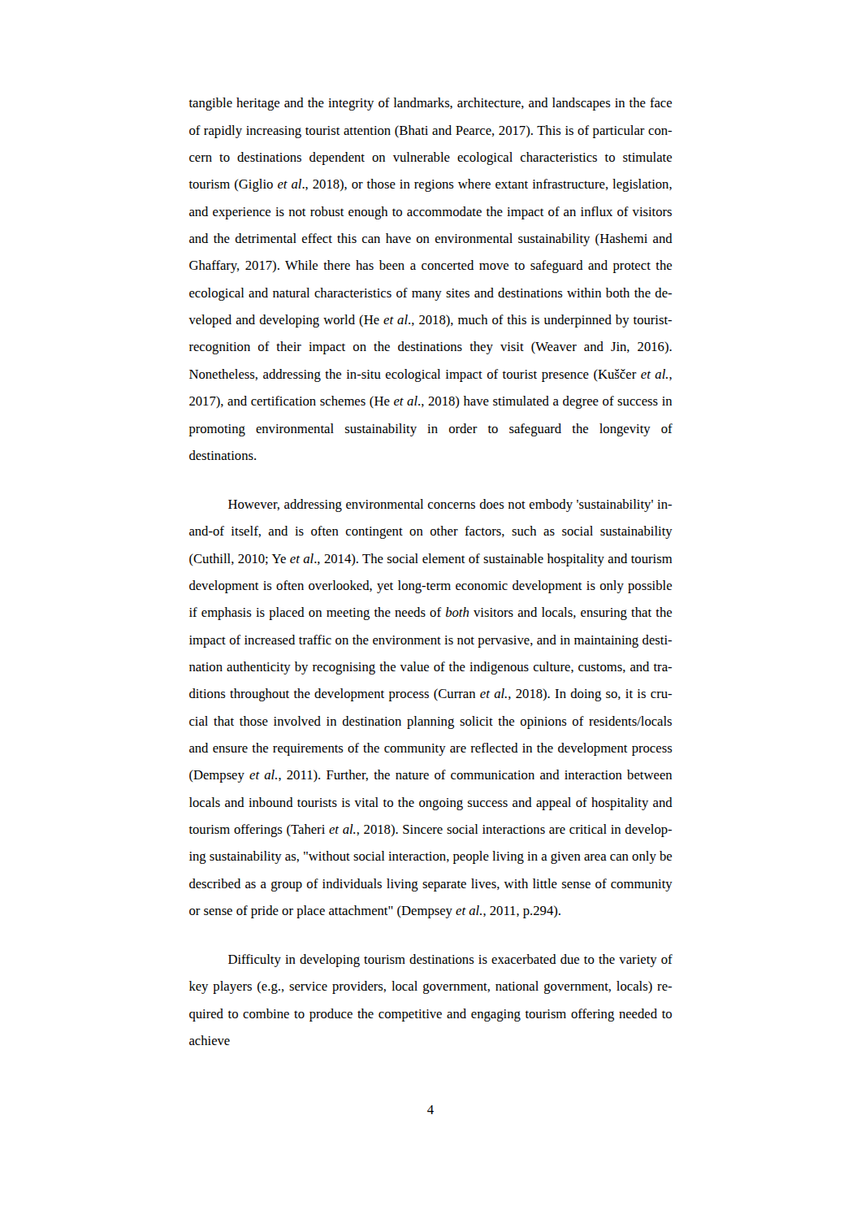tangible heritage and the integrity of landmarks, architecture, and landscapes in the face of rapidly increasing tourist attention (Bhati and Pearce, 2017). This is of particular concern to destinations dependent on vulnerable ecological characteristics to stimulate tourism (Giglio et al., 2018), or those in regions where extant infrastructure, legislation, and experience is not robust enough to accommodate the impact of an influx of visitors and the detrimental effect this can have on environmental sustainability (Hashemi and Ghaffary, 2017). While there has been a concerted move to safeguard and protect the ecological and natural characteristics of many sites and destinations within both the developed and developing world (He et al., 2018), much of this is underpinned by tourist-recognition of their impact on the destinations they visit (Weaver and Jin, 2016). Nonetheless, addressing the in-situ ecological impact of tourist presence (Kuščer et al., 2017), and certification schemes (He et al., 2018) have stimulated a degree of success in promoting environmental sustainability in order to safeguard the longevity of destinations.
However, addressing environmental concerns does not embody 'sustainability' in-and-of itself, and is often contingent on other factors, such as social sustainability (Cuthill, 2010; Ye et al., 2014). The social element of sustainable hospitality and tourism development is often overlooked, yet long-term economic development is only possible if emphasis is placed on meeting the needs of both visitors and locals, ensuring that the impact of increased traffic on the environment is not pervasive, and in maintaining destination authenticity by recognising the value of the indigenous culture, customs, and traditions throughout the development process (Curran et al., 2018). In doing so, it is crucial that those involved in destination planning solicit the opinions of residents/locals and ensure the requirements of the community are reflected in the development process (Dempsey et al., 2011). Further, the nature of communication and interaction between locals and inbound tourists is vital to the ongoing success and appeal of hospitality and tourism offerings (Taheri et al., 2018). Sincere social interactions are critical in developing sustainability as, "without social interaction, people living in a given area can only be described as a group of individuals living separate lives, with little sense of community or sense of pride or place attachment" (Dempsey et al., 2011, p.294).
Difficulty in developing tourism destinations is exacerbated due to the variety of key players (e.g., service providers, local government, national government, locals) required to combine to produce the competitive and engaging tourism offering needed to achieve
4